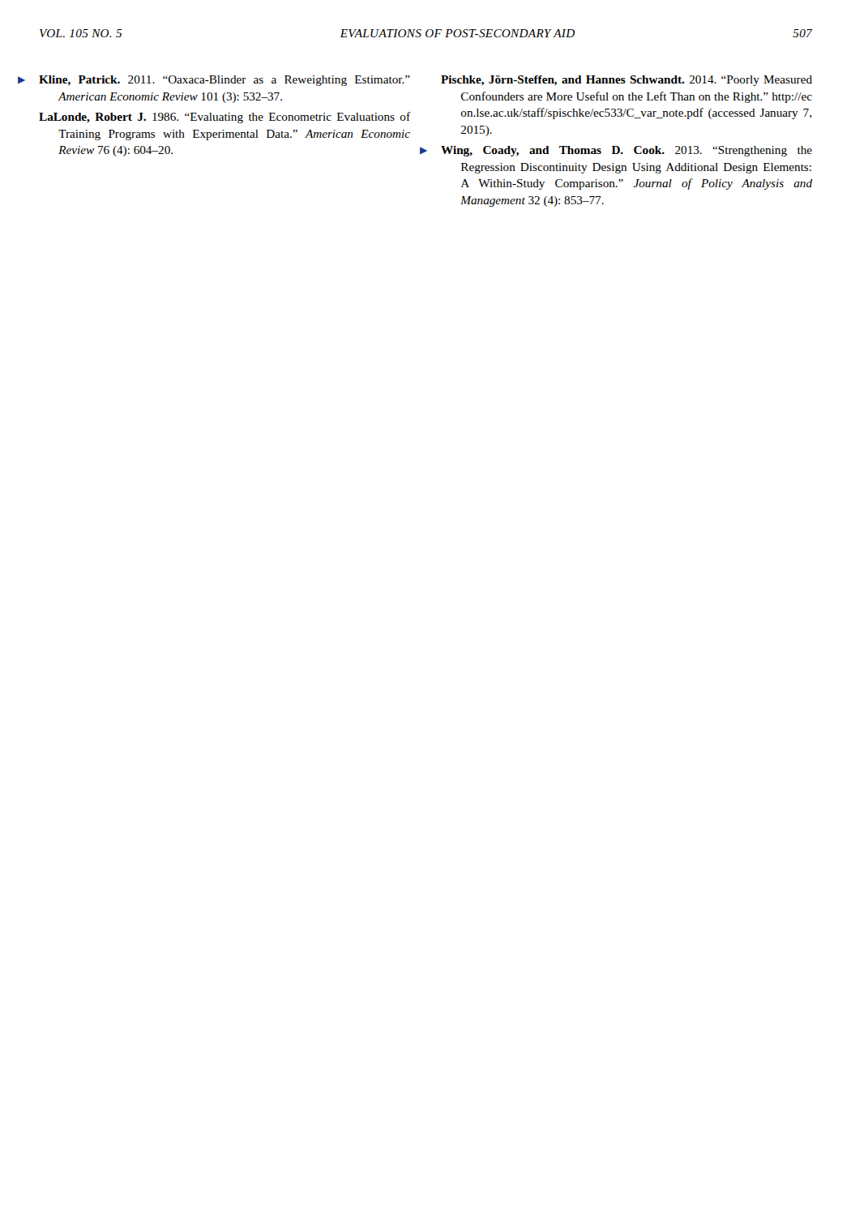VOL. 105 NO. 5 EVALUATIONS OF POST-SECONDARY AID 507
Kline, Patrick. 2011. “Oaxaca-Blinder as a Reweighting Estimator.” American Economic Review 101 (3): 532–37.
LaLonde, Robert J. 1986. “Evaluating the Econometric Evaluations of Training Programs with Experimental Data.” American Economic Review 76 (4): 604–20.
Pischke, Jörn-Steffen, and Hannes Schwandt. 2014. “Poorly Measured Confounders are More Useful on the Left Than on the Right.” http://econ.lse.ac.uk/staff/spischke/ec533/C_var_note.pdf (accessed January 7, 2015).
Wing, Coady, and Thomas D. Cook. 2013. “Strengthening the Regression Discontinuity Design Using Additional Design Elements: A Within-Study Comparison.” Journal of Policy Analysis and Management 32 (4): 853–77.